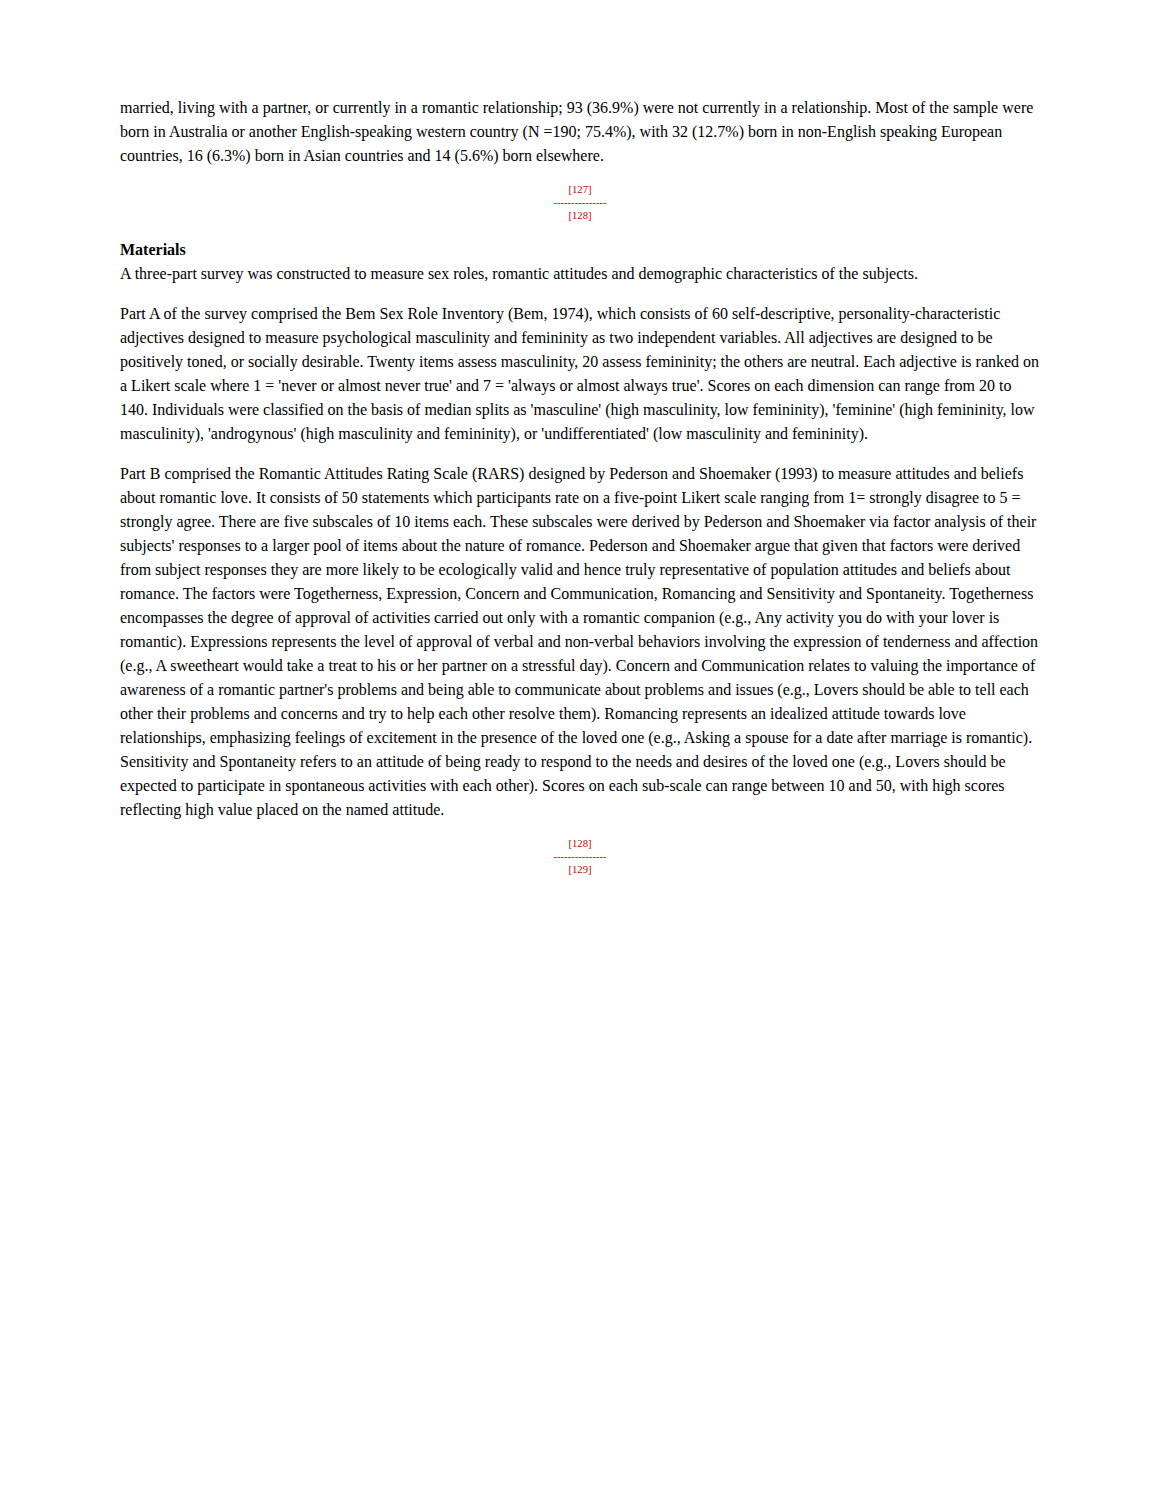married, living with a partner, or currently in a romantic relationship; 93 (36.9%) were not currently in a relationship. Most of the sample were born in Australia or another English-speaking western country (N =190; 75.4%), with 32 (12.7%) born in non-English speaking European countries, 16 (6.3%) born in Asian countries and 14 (5.6%) born elsewhere.
[127]
---------------
[128]
Materials
A three-part survey was constructed to measure sex roles, romantic attitudes and demographic characteristics of the subjects.
Part A of the survey comprised the Bem Sex Role Inventory (Bem, 1974), which consists of 60 self-descriptive, personality-characteristic adjectives designed to measure psychological masculinity and femininity as two independent variables. All adjectives are designed to be positively toned, or socially desirable. Twenty items assess masculinity, 20 assess femininity; the others are neutral. Each adjective is ranked on a Likert scale where 1 = 'never or almost never true' and 7 = 'always or almost always true'. Scores on each dimension can range from 20 to 140. Individuals were classified on the basis of median splits as 'masculine' (high masculinity, low femininity), 'feminine' (high femininity, low masculinity), 'androgynous' (high masculinity and femininity), or 'undifferentiated' (low masculinity and femininity).
Part B comprised the Romantic Attitudes Rating Scale (RARS) designed by Pederson and Shoemaker (1993) to measure attitudes and beliefs about romantic love. It consists of 50 statements which participants rate on a five-point Likert scale ranging from 1= strongly disagree to 5 = strongly agree. There are five subscales of 10 items each. These subscales were derived by Pederson and Shoemaker via factor analysis of their subjects' responses to a larger pool of items about the nature of romance. Pederson and Shoemaker argue that given that factors were derived from subject responses they are more likely to be ecologically valid and hence truly representative of population attitudes and beliefs about romance. The factors were Togetherness, Expression, Concern and Communication, Romancing and Sensitivity and Spontaneity. Togetherness encompasses the degree of approval of activities carried out only with a romantic companion (e.g., Any activity you do with your lover is romantic). Expressions represents the level of approval of verbal and non-verbal behaviors involving the expression of tenderness and affection (e.g., A sweetheart would take a treat to his or her partner on a stressful day). Concern and Communication relates to valuing the importance of awareness of a romantic partner's problems and being able to communicate about problems and issues (e.g., Lovers should be able to tell each other their problems and concerns and try to help each other resolve them). Romancing represents an idealized attitude towards love relationships, emphasizing feelings of excitement in the presence of the loved one (e.g., Asking a spouse for a date after marriage is romantic). Sensitivity and Spontaneity refers to an attitude of being ready to respond to the needs and desires of the loved one (e.g., Lovers should be expected to participate in spontaneous activities with each other). Scores on each sub-scale can range between 10 and 50, with high scores reflecting high value placed on the named attitude.
[128]
---------------
[129]